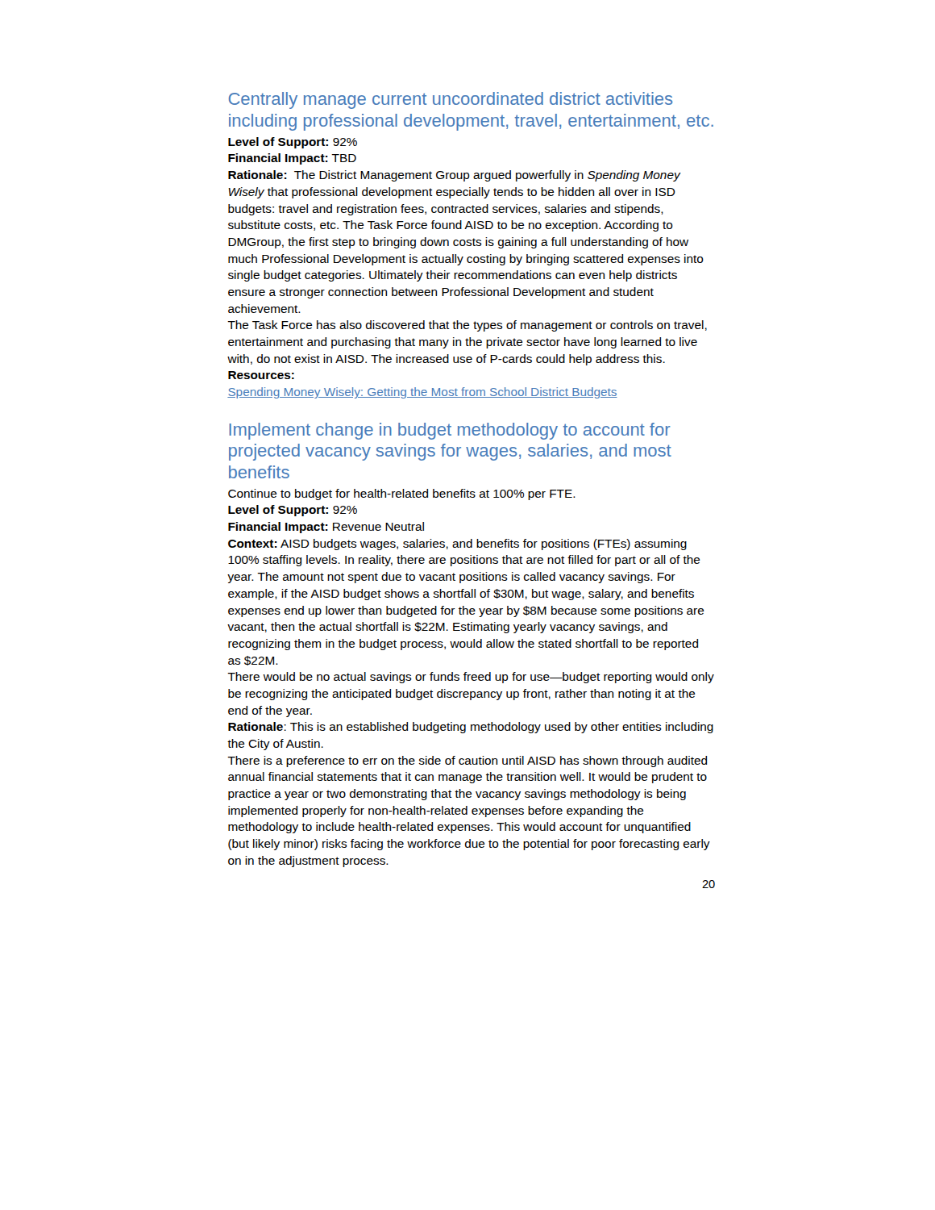Centrally manage current uncoordinated district activities including professional development, travel, entertainment, etc.
Level of Support: 92%
Financial Impact: TBD
Rationale: The District Management Group argued powerfully in Spending Money Wisely that professional development especially tends to be hidden all over in ISD budgets: travel and registration fees, contracted services, salaries and stipends, substitute costs, etc. The Task Force found AISD to be no exception. According to DMGroup, the first step to bringing down costs is gaining a full understanding of how much Professional Development is actually costing by bringing scattered expenses into single budget categories. Ultimately their recommendations can even help districts ensure a stronger connection between Professional Development and student achievement.
The Task Force has also discovered that the types of management or controls on travel, entertainment and purchasing that many in the private sector have long learned to live with, do not exist in AISD. The increased use of P-cards could help address this.
Resources:
Spending Money Wisely: Getting the Most from School District Budgets
Implement change in budget methodology to account for projected vacancy savings for wages, salaries, and most benefits
Continue to budget for health-related benefits at 100% per FTE.
Level of Support: 92%
Financial Impact: Revenue Neutral
Context: AISD budgets wages, salaries, and benefits for positions (FTEs) assuming 100% staffing levels. In reality, there are positions that are not filled for part or all of the year. The amount not spent due to vacant positions is called vacancy savings. For example, if the AISD budget shows a shortfall of $30M, but wage, salary, and benefits expenses end up lower than budgeted for the year by $8M because some positions are vacant, then the actual shortfall is $22M. Estimating yearly vacancy savings, and recognizing them in the budget process, would allow the stated shortfall to be reported as $22M.
There would be no actual savings or funds freed up for use—budget reporting would only be recognizing the anticipated budget discrepancy up front, rather than noting it at the end of the year.
Rationale: This is an established budgeting methodology used by other entities including the City of Austin.
There is a preference to err on the side of caution until AISD has shown through audited annual financial statements that it can manage the transition well. It would be prudent to practice a year or two demonstrating that the vacancy savings methodology is being implemented properly for non-health-related expenses before expanding the methodology to include health-related expenses. This would account for unquantified (but likely minor) risks facing the workforce due to the potential for poor forecasting early on in the adjustment process.
20